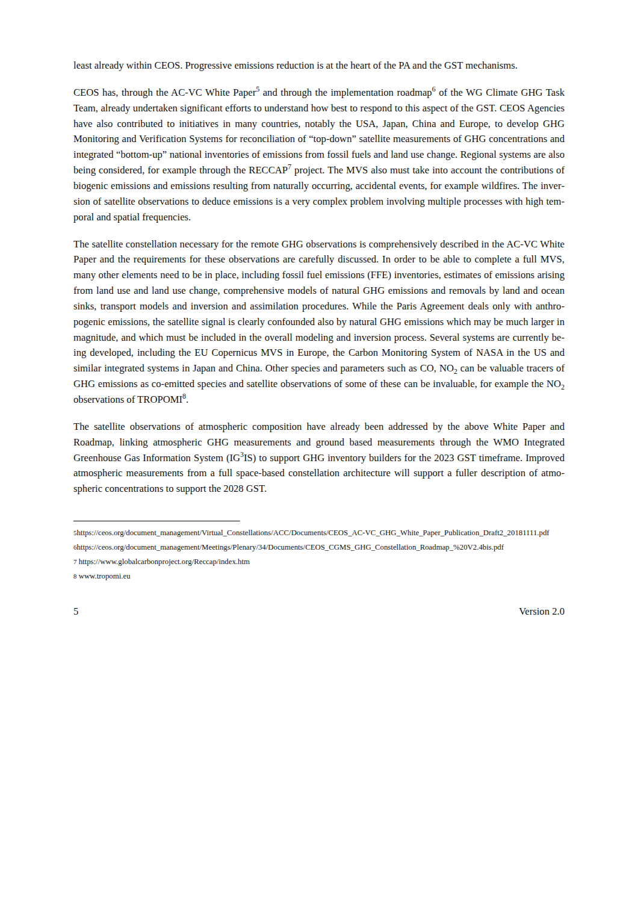least already within CEOS. Progressive emissions reduction is at the heart of the PA and the GST mechanisms.
CEOS has, through the AC-VC White Paper5 and through the implementation roadmap6 of the WG Climate GHG Task Team, already undertaken significant efforts to understand how best to respond to this aspect of the GST. CEOS Agencies have also contributed to initiatives in many countries, notably the USA, Japan, China and Europe, to develop GHG Monitoring and Verification Systems for reconciliation of “top-down” satellite measurements of GHG concentrations and integrated “bottom-up” national inventories of emissions from fossil fuels and land use change. Regional systems are also being considered, for example through the RECCAP7 project. The MVS also must take into account the contributions of biogenic emissions and emissions resulting from naturally occurring, accidental events, for example wildfires. The inversion of satellite observations to deduce emissions is a very complex problem involving multiple processes with high temporal and spatial frequencies.
The satellite constellation necessary for the remote GHG observations is comprehensively described in the AC-VC White Paper and the requirements for these observations are carefully discussed. In order to be able to complete a full MVS, many other elements need to be in place, including fossil fuel emissions (FFE) inventories, estimates of emissions arising from land use and land use change, comprehensive models of natural GHG emissions and removals by land and ocean sinks, transport models and inversion and assimilation procedures. While the Paris Agreement deals only with anthropogenic emissions, the satellite signal is clearly confounded also by natural GHG emissions which may be much larger in magnitude, and which must be included in the overall modeling and inversion process. Several systems are currently being developed, including the EU Copernicus MVS in Europe, the Carbon Monitoring System of NASA in the US and similar integrated systems in Japan and China. Other species and parameters such as CO, NO2 can be valuable tracers of GHG emissions as co-emitted species and satellite observations of some of these can be invaluable, for example the NO2 observations of TROPOMI8.
The satellite observations of atmospheric composition have already been addressed by the above White Paper and Roadmap, linking atmospheric GHG measurements and ground based measurements through the WMO Integrated Greenhouse Gas Information System (IG3IS) to support GHG inventory builders for the 2023 GST timeframe. Improved atmospheric measurements from a full space-based constellation architecture will support a fuller description of atmospheric concentrations to support the 2028 GST.
5https://ceos.org/document_management/Virtual_Constellations/ACC/Documents/CEOS_AC-VC_GHG_White_Paper_Publication_Draft2_20181111.pdf
6https://ceos.org/document_management/Meetings/Plenary/34/Documents/CEOS_CGMS_GHG_Constellation_Roadmap_%20V2.4bis.pdf
7 https://www.globalcarbonproject.org/Reccap/index.htm
8 www.tropomi.eu
5 Version 2.0